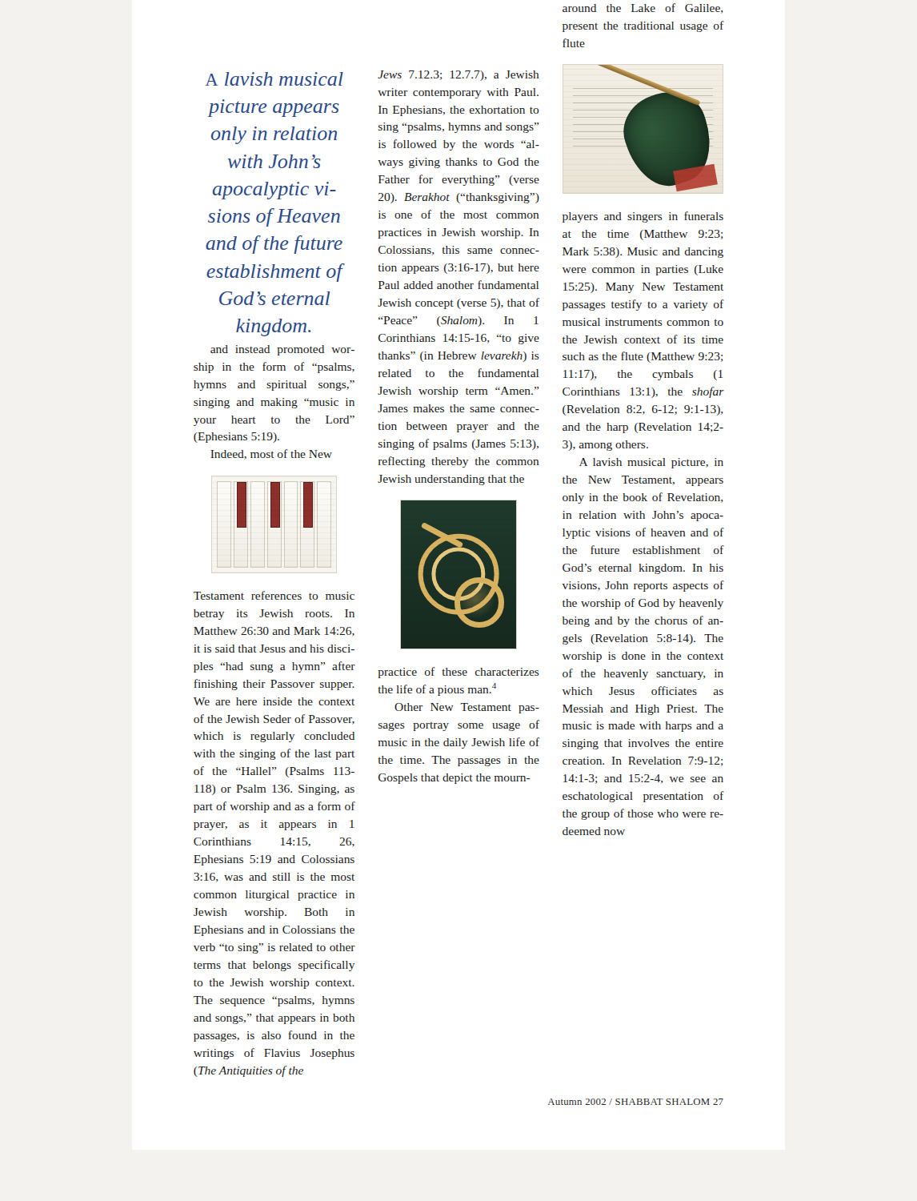A lavish musical picture appears only in relation with John’s apocalyptic visions of Heaven and of the future establishment of God’s eternal kingdom.
and instead promoted worship in the form of “psalms, hymns and spiritual songs,” singing and making “music in your heart to the Lord” (Ephesians 5:19).
Indeed, most of the New
Testament references to music betray its Jewish roots. In Matthew 26:30 and Mark 14:26, it is said that Jesus and his disciples “had sung a hymn” after finishing their Passover supper. We are here inside the context of the Jewish Seder of Passover, which is regularly concluded with the singing of the last part of the “Hallel” (Psalms 113-118) or Psalm 136. Singing, as part of worship and as a form of prayer, as it appears in 1 Corinthians 14:15, 26, Ephesians 5:19 and Colossians 3:16, was and still is the most common liturgical practice in Jewish worship. Both in Ephesians and in Colossians the verb “to sing” is related to other terms that belongs specifically to the Jewish worship context. The sequence “psalms, hymns and songs,” that appears in both passages, is also found in the writings of Flavius Josephus (The Antiquities of the
Jews 7.12.3; 12.7.7), a Jewish writer contemporary with Paul. In Ephesians, the exhortation to sing “psalms, hymns and songs” is followed by the words “always giving thanks to God the Father for everything” (verse 20). Berakhot (“thanksgiving”) is one of the most common practices in Jewish worship. In Colossians, this same connection appears (3:16-17), but here Paul added another fundamental Jewish concept (verse 5), that of “Peace” (Shalom). In 1 Corinthians 14:15-16, “to give thanks” (in Hebrew levarekh) is related to the fundamental Jewish worship term “Amen.” James makes the same connection between prayer and the singing of psalms (James 5:13), reflecting thereby the common Jewish understanding that the
practice of these characterizes the life of a pious man.4
Other New Testament passages portray some usage of music in the daily Jewish life of the time. The passages in the Gospels that depict the mourn-
ing ceremony for the daughter of Jairus, a president of one of the synagogues in the region around the Lake of Galilee, present the traditional usage of flute
players and singers in funerals at the time (Matthew 9:23; Mark 5:38). Music and dancing were common in parties (Luke 15:25). Many New Testament passages testify to a variety of musical instruments common to the Jewish context of its time such as the flute (Matthew 9:23; 11:17), the cymbals (1 Corinthians 13:1), the shofar (Revelation 8:2, 6-12; 9:1-13), and the harp (Revelation 14;2-3), among others.
A lavish musical picture, in the New Testament, appears only in the book of Revelation, in relation with John’s apocalyptic visions of heaven and of the future establishment of God’s eternal kingdom. In his visions, John reports aspects of the worship of God by heavenly being and by the chorus of angels (Revelation 5:8-14). The worship is done in the context of the heavenly sanctuary, in which Jesus officiates as Messiah and High Priest. The music is made with harps and a singing that involves the entire creation. In Revelation 7:9-12; 14:1-3; and 15:2-4, we see an eschatological presentation of the group of those who were redeemed now
Autumn 2002 / SHABBAT SHALOM 27